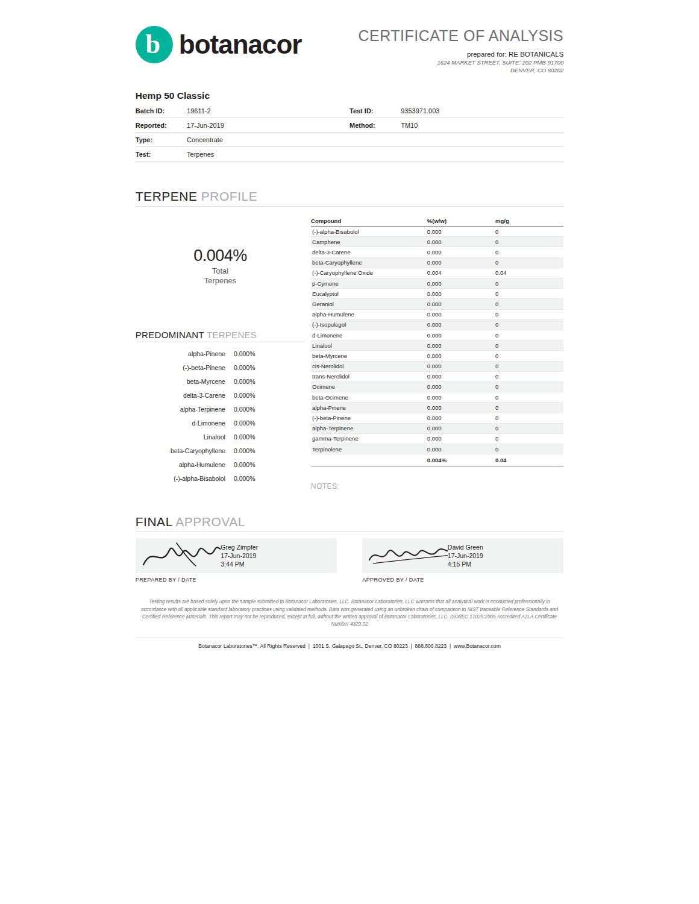b
b
botanacor
CERTIFICATE OF ANALYSIS
prepared for: RE BOTANICALS
1624 MARKET STREET, SUITE: 202 PMB-91700
DENVER, CO 80202
Hemp 50 Classic
| Batch ID: | 19611-2 | Test ID: | 9353971.003 |
| Reported: | 17-Jun-2019 | Method: | TM10 |
| Type: | Concentrate | | |
| Test: | Terpenes | | |
TERPENE PROFILE
0.004%
Total
Terpenes
PREDOMINANT TERPENES
| alpha-Pinene | 0.000% |
| (-)-beta-Pinene | 0.000% |
| beta-Myrcene | 0.000% |
| delta-3-Carene | 0.000% |
| alpha-Terpinene | 0.000% |
| d-Limonene | 0.000% |
| Linalool | 0.000% |
| beta-Caryophyllene | 0.000% |
| alpha-Humulene | 0.000% |
| (-)-alpha-Bisabolol | 0.000% |
| Compound | %(w/w) | mg/g |
| --- | --- | --- |
| (-)-alpha-Bisabolol | 0.000 | 0 |
| Camphene | 0.000 | 0 |
| delta-3-Carene | 0.000 | 0 |
| beta-Caryophyllene | 0.000 | 0 |
| (-)-Caryophyllene Oxide | 0.004 | 0.04 |
| p-Cymene | 0.000 | 0 |
| Eucalyptol | 0.000 | 0 |
| Geraniol | 0.000 | 0 |
| alpha-Humulene | 0.000 | 0 |
| (-)-Isopulegol | 0.000 | 0 |
| d-Limonene | 0.000 | 0 |
| Linalool | 0.000 | 0 |
| beta-Myrcene | 0.000 | 0 |
| cis-Nerolidol | 0.000 | 0 |
| trans-Nerolidol | 0.000 | 0 |
| Ocimene | 0.000 | 0 |
| beta-Ocimene | 0.000 | 0 |
| alpha-Pinene | 0.000 | 0 |
| (-)-beta-Pinene | 0.000 | 0 |
| alpha-Terpinene | 0.000 | 0 |
| gamma-Terpinene | 0.000 | 0 |
| Terpinolene | 0.000 | 0 |
| | 0.004% | 0.04 |
NOTES:
FINAL APPROVAL
Greg Zimpfer
17-Jun-2019
3:44 PM
PREPARED BY / DATE
David Green
17-Jun-2019
4:15 PM
APPROVED BY / DATE
Testing results are based solely upon the sample submitted to Botanacor Laboratories, LLC. Botanacor Laboratories, LLC warrants that all analytical work is conducted professionally in accordance with all applicable standard laboratory practices using validated methods. Data was generated using an unbroken chain of comparison to NIST traceable Reference Standards and Certified Reference Materials. This report may not be reproduced, except in full, without the written approval of Botanacor Laboratories, LLC. ISO/IEC 17025:2005 Accredited A2LA Certificate Number 4329.02
Botanacor Laboratories™, All Rights Reserved | 1001 S. Galapago St., Denver, CO 80223 | 888.800.8223 | www.Botanacor.com